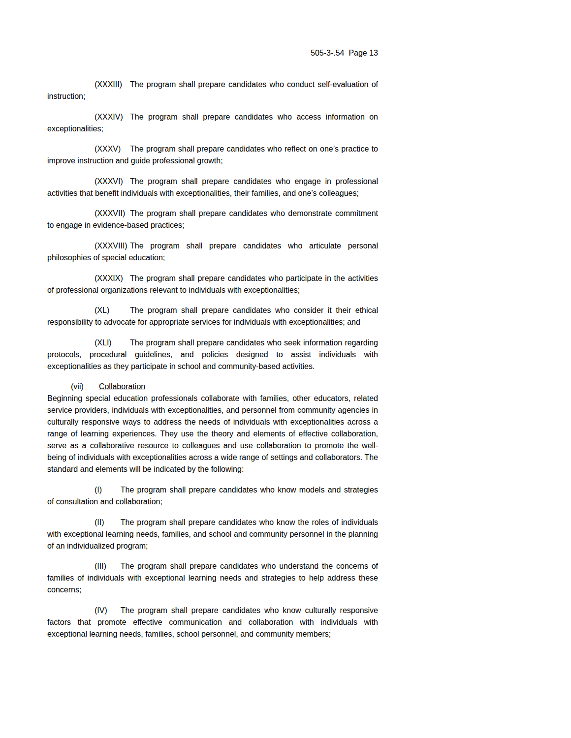505-3-.54 Page 13
(XXXIII) The program shall prepare candidates who conduct self-evaluation of instruction;
(XXXIV) The program shall prepare candidates who access information on exceptionalities;
(XXXV) The program shall prepare candidates who reflect on one’s practice to improve instruction and guide professional growth;
(XXXVI) The program shall prepare candidates who engage in professional activities that benefit individuals with exceptionalities, their families, and one’s colleagues;
(XXXVII) The program shall prepare candidates who demonstrate commitment to engage in evidence-based practices;
(XXXVIII) The program shall prepare candidates who articulate personal philosophies of special education;
(XXXIX) The program shall prepare candidates who participate in the activities of professional organizations relevant to individuals with exceptionalities;
(XL) The program shall prepare candidates who consider it their ethical responsibility to advocate for appropriate services for individuals with exceptionalities; and
(XLI) The program shall prepare candidates who seek information regarding protocols, procedural guidelines, and policies designed to assist individuals with exceptionalities as they participate in school and community-based activities.
(vii) Collaboration
Beginning special education professionals collaborate with families, other educators, related service providers, individuals with exceptionalities, and personnel from community agencies in culturally responsive ways to address the needs of individuals with exceptionalities across a range of learning experiences. They use the theory and elements of effective collaboration, serve as a collaborative resource to colleagues and use collaboration to promote the well-being of individuals with exceptionalities across a wide range of settings and collaborators. The standard and elements will be indicated by the following:
(I) The program shall prepare candidates who know models and strategies of consultation and collaboration;
(II) The program shall prepare candidates who know the roles of individuals with exceptional learning needs, families, and school and community personnel in the planning of an individualized program;
(III) The program shall prepare candidates who understand the concerns of families of individuals with exceptional learning needs and strategies to help address these concerns;
(IV) The program shall prepare candidates who know culturally responsive factors that promote effective communication and collaboration with individuals with exceptional learning needs, families, school personnel, and community members;